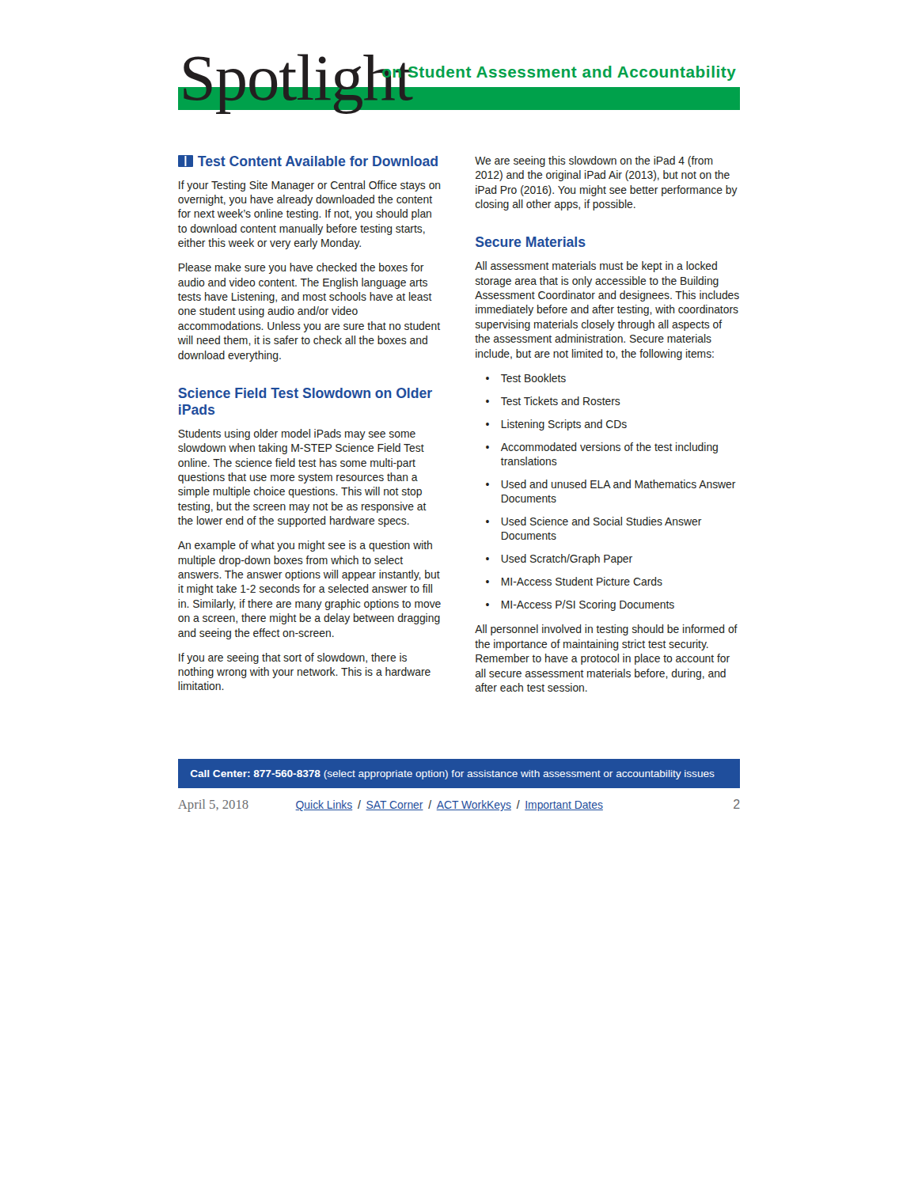Spotlight
on Student Assessment and Accountability
Test Content Available for Download
If your Testing Site Manager or Central Office stays on overnight, you have already downloaded the content for next week’s online testing. If not, you should plan to download content manually before testing starts, either this week or very early Monday.
Please make sure you have checked the boxes for audio and video content. The English language arts tests have Listening, and most schools have at least one student using audio and/or video accommodations. Unless you are sure that no student will need them, it is safer to check all the boxes and download everything.
Science Field Test Slowdown on Older iPads
Students using older model iPads may see some slowdown when taking M-STEP Science Field Test online. The science field test has some multi-part questions that use more system resources than a simple multiple choice questions. This will not stop testing, but the screen may not be as responsive at the lower end of the supported hardware specs.
An example of what you might see is a question with multiple drop-down boxes from which to select answers. The answer options will appear instantly, but it might take 1-2 seconds for a selected answer to fill in. Similarly, if there are many graphic options to move on a screen, there might be a delay between dragging and seeing the effect on-screen.
If you are seeing that sort of slowdown, there is nothing wrong with your network. This is a hardware limitation.
We are seeing this slowdown on the iPad 4 (from 2012) and the original iPad Air (2013), but not on the iPad Pro (2016). You might see better performance by closing all other apps, if possible.
Secure Materials
All assessment materials must be kept in a locked storage area that is only accessible to the Building Assessment Coordinator and designees. This includes immediately before and after testing, with coordinators supervising materials closely through all aspects of the assessment administration. Secure materials include, but are not limited to, the following items:
Test Booklets
Test Tickets and Rosters
Listening Scripts and CDs
Accommodated versions of the test including translations
Used and unused ELA and Mathematics Answer Documents
Used Science and Social Studies Answer Documents
Used Scratch/Graph Paper
MI-Access Student Picture Cards
MI-Access P/SI Scoring Documents
All personnel involved in testing should be informed of the importance of maintaining strict test security. Remember to have a protocol in place to account for all secure assessment materials before, during, and after each test session.
Call Center: 877-560-8378 (select appropriate option) for assistance with assessment or accountability issues
April 5, 2018
Quick Links/SAT Corner/ACT WorkKeys/Important Dates
2